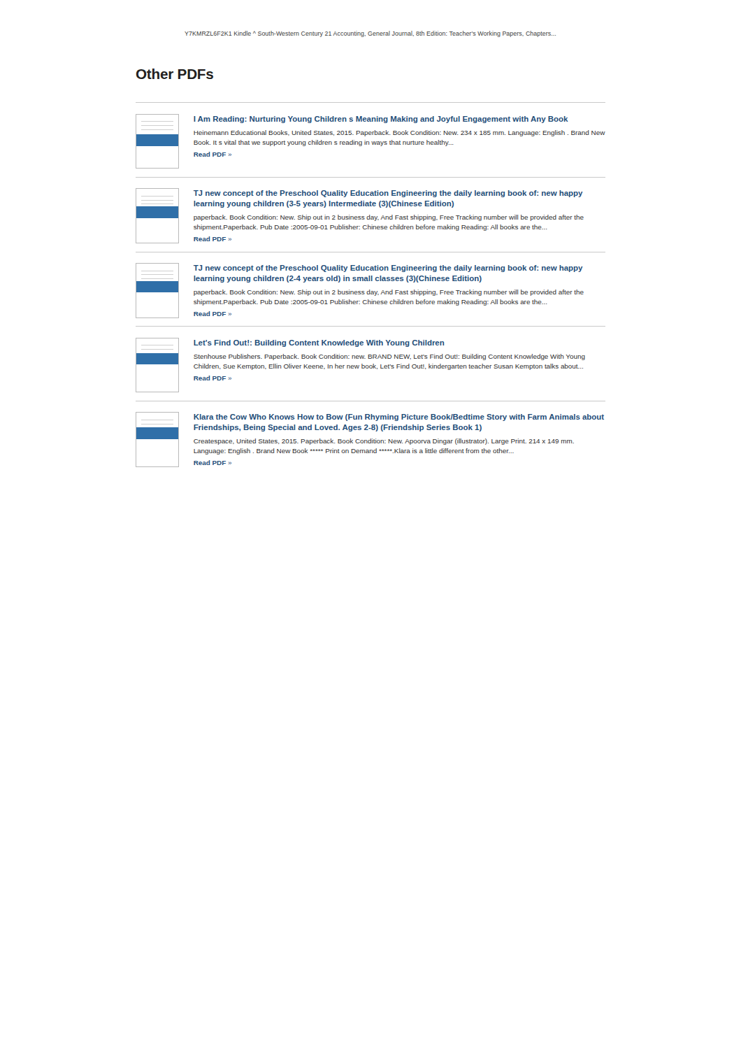Y7KMRZL6F2K1 Kindle ^ South-Western Century 21 Accounting, General Journal, 8th Edition: Teacher's Working Papers, Chapters...
Other PDFs
I Am Reading: Nurturing Young Children s Meaning Making and Joyful Engagement with Any Book
Heinemann Educational Books, United States, 2015. Paperback. Book Condition: New. 234 x 185 mm. Language: English . Brand New Book. It s vital that we support young children s reading in ways that nurture healthy...
Read PDF »
TJ new concept of the Preschool Quality Education Engineering the daily learning book of: new happy learning young children (3-5 years) Intermediate (3)(Chinese Edition)
paperback. Book Condition: New. Ship out in 2 business day, And Fast shipping, Free Tracking number will be provided after the shipment.Paperback. Pub Date :2005-09-01 Publisher: Chinese children before making Reading: All books are the...
Read PDF »
TJ new concept of the Preschool Quality Education Engineering the daily learning book of: new happy learning young children (2-4 years old) in small classes (3)(Chinese Edition)
paperback. Book Condition: New. Ship out in 2 business day, And Fast shipping, Free Tracking number will be provided after the shipment.Paperback. Pub Date :2005-09-01 Publisher: Chinese children before making Reading: All books are the...
Read PDF »
Let's Find Out!: Building Content Knowledge With Young Children
Stenhouse Publishers. Paperback. Book Condition: new. BRAND NEW, Let's Find Out!: Building Content Knowledge With Young Children, Sue Kempton, Ellin Oliver Keene, In her new book, Let's Find Out!, kindergarten teacher Susan Kempton talks about...
Read PDF »
Klara the Cow Who Knows How to Bow (Fun Rhyming Picture Book/Bedtime Story with Farm Animals about Friendships, Being Special and Loved. Ages 2-8) (Friendship Series Book 1)
Createspace, United States, 2015. Paperback. Book Condition: New. Apoorva Dingar (illustrator). Large Print. 214 x 149 mm. Language: English . Brand New Book ***** Print on Demand *****.Klara is a little different from the other...
Read PDF »